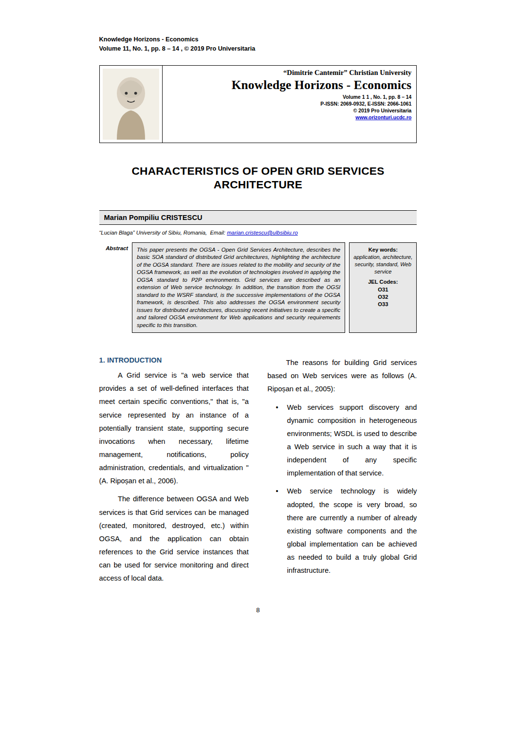Knowledge Horizons - Economics
Volume 11, No. 1, pp. 8 – 14 , © 2019 Pro Universitaria
“Dimitrie Cantemir” Christian University
Knowledge Horizons - Economics
Volume 1 1 , No. 1, pp. 8 – 14
P-ISSN: 2069-0932, E-ISSN: 2066-1061
© 2019 Pro Universitaria
www.orizonturi.ucdc.ro
CHARACTERISTICS OF OPEN GRID SERVICES ARCHITECTURE
Marian Pompiliu CRISTESCU
“Lucian Blaga” University of Sibiu, Romania, Email: marian.cristescu@ulbsibiu.ro
Abstract
This paper presents the OGSA - Open Grid Services Architecture, describes the basic SOA standard of distributed Grid architectures, highlighting the architecture of the OGSA standard. There are issues related to the mobility and security of the OGSA framework, as well as the evolution of technologies involved in applying the OGSA standard to P2P environments. Grid services are described as an extension of Web service technology. In addition, the transition from the OGSI standard to the WSRF standard, is the successive implementations of the OGSA framework, is described. This also addresses the OGSA environment security issues for distributed architectures, discussing recent initiatives to create a specific and tailored OGSA environment for Web applications and security requirements specific to this transition.
Key words:
application, architecture, security, standard, Web service
JEL Codes:
O31
O32
O33
1. INTRODUCTION
A Grid service is "a web service that provides a set of well-defined interfaces that meet certain specific conventions," that is, "a service represented by an instance of a potentially transient state, supporting secure invocations when necessary, lifetime management, notifications, policy administration, credentials, and virtualization "(A. Ripoșan et al., 2006).
The difference between OGSA and Web services is that Grid services can be managed (created, monitored, destroyed, etc.) within OGSA, and the application can obtain references to the Grid service instances that can be used for service monitoring and direct access of local data.
The reasons for building Grid services based on Web services were as follows (A. Ripoșan et al., 2005):
Web services support discovery and dynamic composition in heterogeneous environments; WSDL is used to describe a Web service in such a way that it is independent of any specific implementation of that service.
Web service technology is widely adopted, the scope is very broad, so there are currently a number of already existing software components and the global implementation can be achieved as needed to build a truly global Grid infrastructure.
8